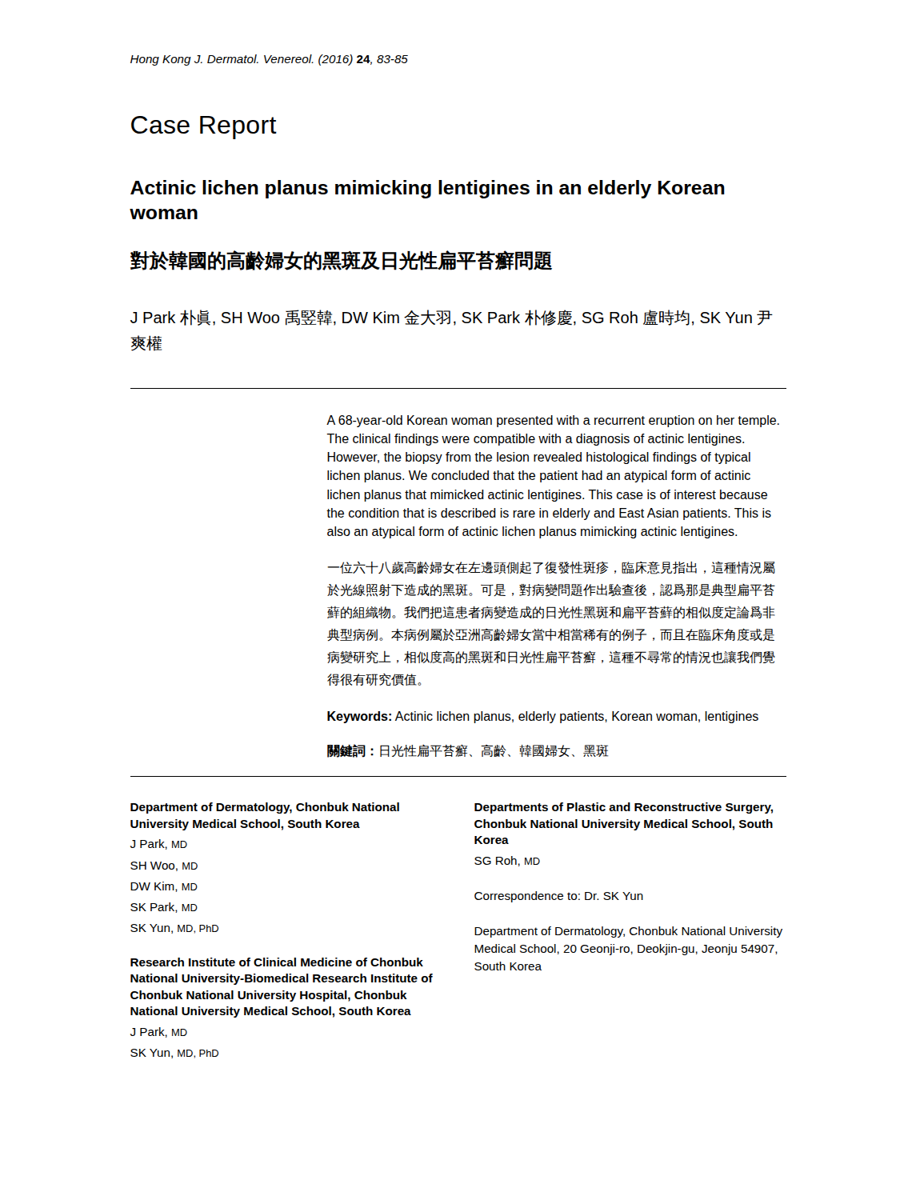Hong Kong J. Dermatol. Venereol. (2016) 24, 83-85
Case Report
Actinic lichen planus mimicking lentigines in an elderly Korean woman
對於韓國的高齡婦女的黑斑及日光性扁平苔癬問題
J Park 朴眞, SH Woo 禹竪韓, DW Kim 金大羽, SK Park 朴修慶, SG Roh 盧時均, SK Yun 尹爽權
A 68-year-old Korean woman presented with a recurrent eruption on her temple. The clinical findings were compatible with a diagnosis of actinic lentigines. However, the biopsy from the lesion revealed histological findings of typical lichen planus. We concluded that the patient had an atypical form of actinic lichen planus that mimicked actinic lentigines. This case is of interest because the condition that is described is rare in elderly and East Asian patients. This is also an atypical form of actinic lichen planus mimicking actinic lentigines.
一位六十八歲高齡婦女在左邊頭側起了復發性斑疹，臨床意見指出，這種情況屬於光線照射下造成的黑斑。可是，對病變問題作出驗查後，認爲那是典型扁平苔蘚的組織物。我們把這患者病變造成的日光性黑斑和扁平苔蘚的相似度定論爲非典型病例。本病例屬於亞洲高齡婦女當中相當稀有的例子，而且在臨床角度或是病變研究上，相似度高的黑斑和日光性扁平苔癬，這種不尋常的情況也讓我們覺得很有研究價值。
Keywords: Actinic lichen planus, elderly patients, Korean woman, lentigines
關鍵詞：日光性扁平苔癬、高齡、韓國婦女、黑斑
Department of Dermatology, Chonbuk National University Medical School, South Korea
J Park, MD
SH Woo, MD
DW Kim, MD
SK Park, MD
SK Yun, MD, PhD
Research Institute of Clinical Medicine of Chonbuk National University-Biomedical Research Institute of Chonbuk National University Hospital, Chonbuk National University Medical School, South Korea
J Park, MD
SK Yun, MD, PhD
Departments of Plastic and Reconstructive Surgery, Chonbuk National University Medical School, South Korea
SG Roh, MD
Correspondence to: Dr. SK Yun
Department of Dermatology, Chonbuk National University Medical School, 20 Geonji-ro, Deokjin-gu, Jeonju 54907, South Korea